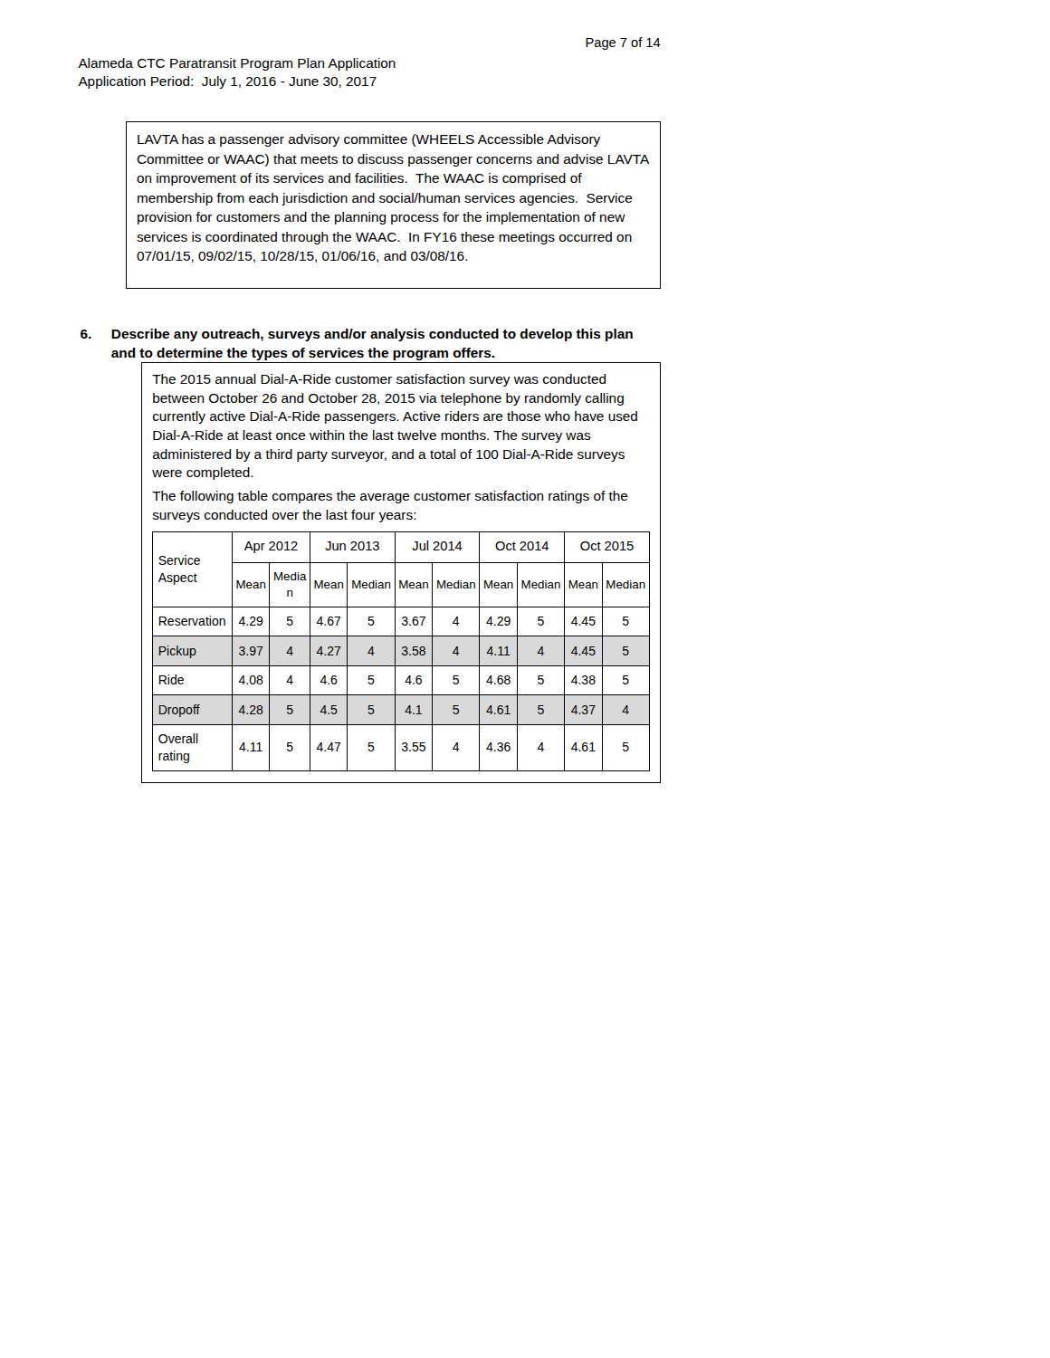Page 7 of 14
Alameda CTC Paratransit Program Plan Application
Application Period: July 1, 2016 - June 30, 2017
LAVTA has a passenger advisory committee (WHEELS Accessible Advisory Committee or WAAC) that meets to discuss passenger concerns and advise LAVTA on improvement of its services and facilities. The WAAC is comprised of membership from each jurisdiction and social/human services agencies. Service provision for customers and the planning process for the implementation of new services is coordinated through the WAAC. In FY16 these meetings occurred on 07/01/15, 09/02/15, 10/28/15, 01/06/16, and 03/08/16.
Describe any outreach, surveys and/or analysis conducted to develop this plan and to determine the types of services the program offers.
The 2015 annual Dial-A-Ride customer satisfaction survey was conducted between October 26 and October 28, 2015 via telephone by randomly calling currently active Dial-A-Ride passengers. Active riders are those who have used Dial-A-Ride at least once within the last twelve months. The survey was administered by a third party surveyor, and a total of 100 Dial-A-Ride surveys were completed.
The following table compares the average customer satisfaction ratings of the surveys conducted over the last four years:
| Service Aspect | Apr 2012 | Jun 2013 | Jul 2014 | Oct 2014 | Oct 2015 |
| --- | --- | --- | --- | --- | --- |
| Mean | Media n | Mean | Median | Mean | Median | Mean | Median | Mean | Median |
| Reservation | 4.29 | 5 | 4.67 | 5 | 3.67 | 4 | 4.29 | 5 | 4.45 | 5 |
| Pickup | 3.97 | 4 | 4.27 | 4 | 3.58 | 4 | 4.11 | 4 | 4.45 | 5 |
| Ride | 4.08 | 4 | 4.6 | 5 | 4.6 | 5 | 4.68 | 5 | 4.38 | 5 |
| Dropoff | 4.28 | 5 | 4.5 | 5 | 4.1 | 5 | 4.61 | 5 | 4.37 | 4 |
| Overall rating | 4.11 | 5 | 4.47 | 5 | 3.55 | 4 | 4.36 | 4 | 4.61 | 5 |